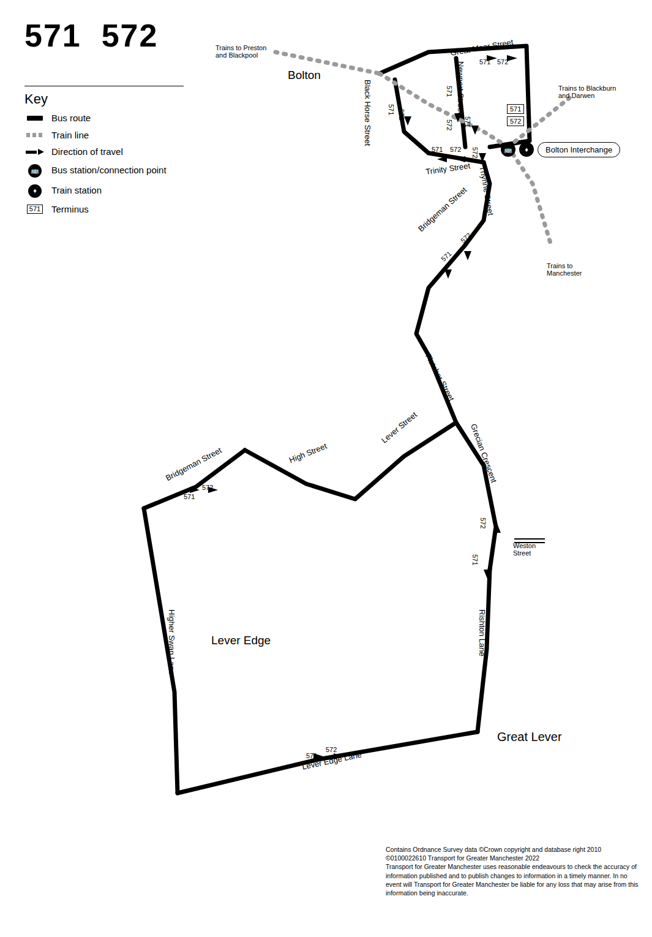571 572
Key
Bus route
Train line
Direction of travel
🚌Bus station/connection point
♦Train station
571 Terminus
Trains to Preston
and Blackpool
Bolton
Trains to Blackburn
and Darwen
Trains to
Manchester
Great Moor Street
571
572
Newport Street
571
572
Black Horse Street
571
572
571
572
Trinity Street
571
572
Thynne Street
Bridgeman Street
571
572
Fletcher Street
Grecian Crescent
572
571
Weston
Street
Rishton Lane
Lever Street
High Street
Bridgeman Street
571
572
Higher Swan Lane
Lever Edge
Great Lever
571
572
Lever Edge Lane
571
572
🚌
♦
Bolton Interchange
Contains Ordnance Survey data ©Crown copyright and database right 2010
©0100022610 Transport for Greater Manchester 2022
Transport for Greater Manchester uses reasonable endeavours to check the accuracy of information published and to publish changes to information in a timely manner. In no event will Transport for Greater Manchester be liable for any loss that may arise from this information being inaccurate.